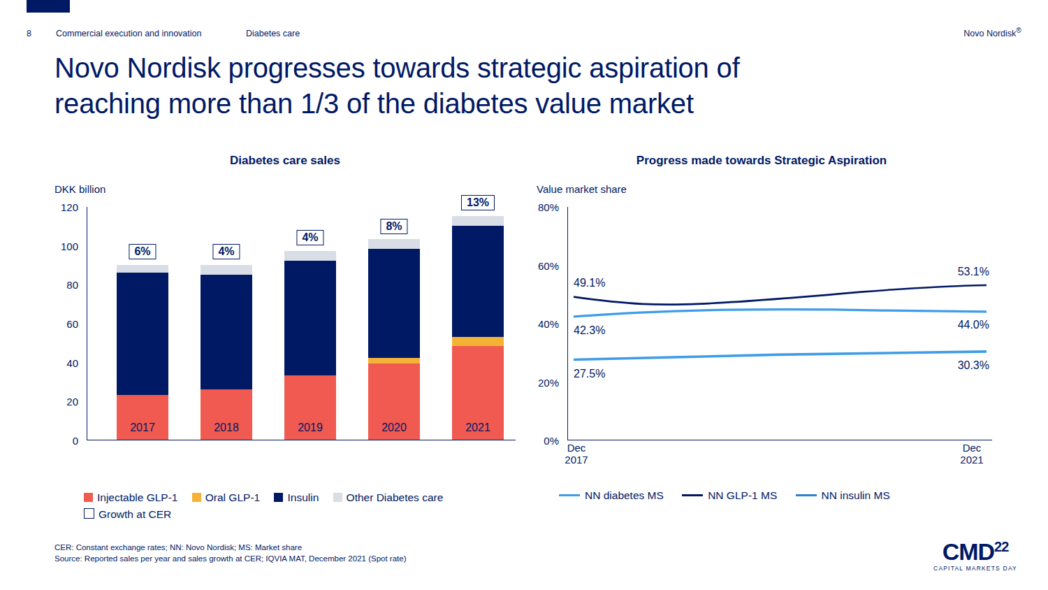8 Commercial execution and innovation Diabetes care Novo Nordisk®
Novo Nordisk progresses towards strategic aspiration of
reaching more than 1/3 of the diabetes value market
Diabetes care sales
Progress made towards Strategic Aspiration
DKK billion
Value market share
120
100
80
60
40
20
0
6%
2017
4%
2018
4%
2019
8%
2020
13%
2021
Injectable GLP-1 Oral GLP-1 Insulin Other Diabetes care
Growth at CER
80%
60%
40%
20%
0%
49.1%
42.3%
27.5%
53.1%
44.0%
30.3%
Dec
2017
Dec
2021
NN diabetes MS NN GLP-1 MS NN insulin MS
CER: Constant exchange rates; NN: Novo Nordisk; MS: Market share
Source: Reported sales per year and sales growth at CER; IQVIA MAT, December 2021 (Spot rate)
CMD22
CAPITAL MARKETS DAY